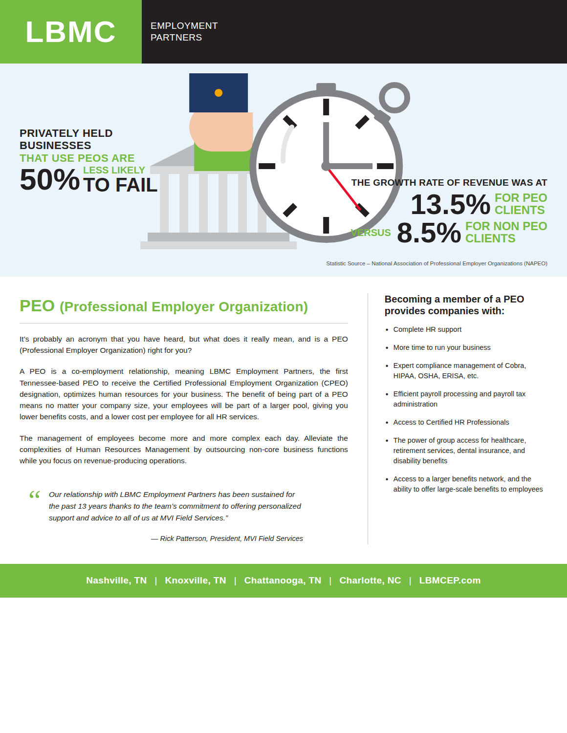LBMC
Employment
Partners
Privately Held Businesses
That Use PEOs Are
50% Less Likely To Fail
The Growth Rate of Revenue Was At
13.5% For PEO Clients
Versus 8.5% For Non PEO Clients
Statistic Source – National Association of Professional Employer Organizations (NAPEO)
PEO (Professional Employer Organization)
It’s probably an acronym that you have heard, but what does it really mean, and is a PEO (Professional Employer Organization) right for you?
A PEO is a co-employment relationship, meaning LBMC Employment Partners, the first Tennessee-based PEO to receive the Certified Professional Employment Organization (CPEO) designation, optimizes human resources for your business. The benefit of being part of a PEO means no matter your company size, your employees will be part of a larger pool, giving you lower benefits costs, and a lower cost per employee for all HR services.
The management of employees become more and more complex each day. Alleviate the complexities of Human Resources Management by outsourcing non-core business functions while you focus on revenue-producing operations.
“
Our relationship with LBMC Employment Partners has been sustained for the past 13 years thanks to the team’s commitment to offering personalized support and advice to all of us at MVI Field Services.”
— Rick Patterson, President, MVI Field Services
Becoming a member of a PEO
provides companies with:
Complete HR support
More time to run your business
Expert compliance management of Cobra, HIPAA, OSHA, ERISA, etc.
Efficient payroll processing and payroll tax administration
Access to Certified HR Professionals
The power of group access for healthcare, retirement services, dental insurance, and disability benefits
Access to a larger benefits network, and the ability to offer large-scale benefits to employees
Nashville, TN | Knoxville, TN | Chattanooga, TN | Charlotte, NC | LBMCEP.com